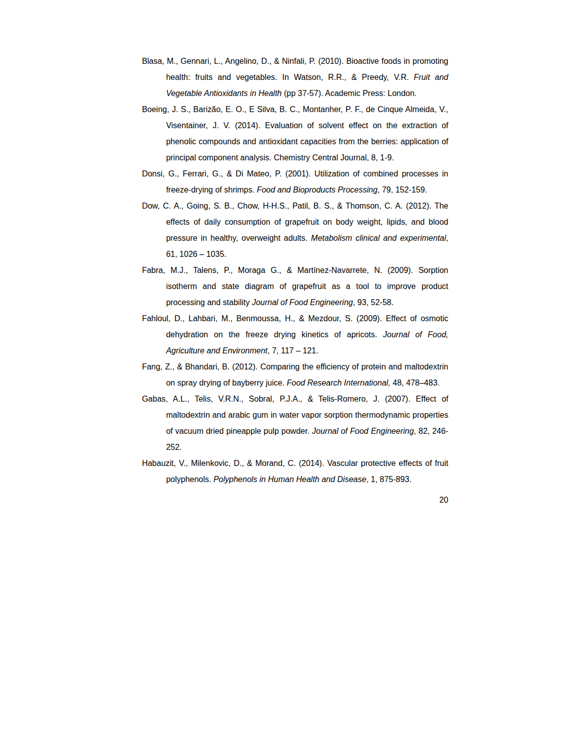Blasa, M., Gennari, L., Angelino, D., & Ninfali, P. (2010). Bioactive foods in promoting health: fruits and vegetables. In Watson, R.R., & Preedy, V.R. Fruit and Vegetable Antioxidants in Health (pp 37-57). Academic Press: London.
Boeing, J. S., Barizão, E. O., E Silva, B. C., Montanher, P. F., de Cinque Almeida, V., Visentainer, J. V. (2014). Evaluation of solvent effect on the extraction of phenolic compounds and antioxidant capacities from the berries: application of principal component analysis. Chemistry Central Journal, 8, 1-9.
Donsi, G., Ferrari, G., & Di Mateo, P. (2001). Utilization of combined processes in freeze-drying of shrimps. Food and Bioproducts Processing, 79, 152-159.
Dow, C. A., Going, S. B., Chow, H-H.S., Patil, B. S., & Thomson, C. A. (2012). The effects of daily consumption of grapefruit on body weight, lipids, and blood pressure in healthy, overweight adults. Metabolism clinical and experimental, 61, 1026 – 1035.
Fabra, M.J., Talens, P., Moraga G., & Martínez-Navarrete, N. (2009). Sorption isotherm and state diagram of grapefruit as a tool to improve product processing and stability Journal of Food Engineering, 93, 52-58.
Fahloul, D., Lahbari, M., Benmoussa, H., & Mezdour, S. (2009). Effect of osmotic dehydration on the freeze drying kinetics of apricots. Journal of Food, Agriculture and Environment, 7, 117 – 121.
Fang, Z., & Bhandari, B. (2012). Comparing the efficiency of protein and maltodextrin on spray drying of bayberry juice. Food Research International, 48, 478–483.
Gabas, A.L., Telis, V.R.N., Sobral, P.J.A., & Telis-Romero, J. (2007). Effect of maltodextrin and arabic gum in water vapor sorption thermodynamic properties of vacuum dried pineapple pulp powder. Journal of Food Engineering, 82, 246-252.
Habauzit, V., Milenkovic, D., & Morand, C. (2014). Vascular protective effects of fruit polyphenols. Polyphenols in Human Health and Disease, 1, 875-893.
20